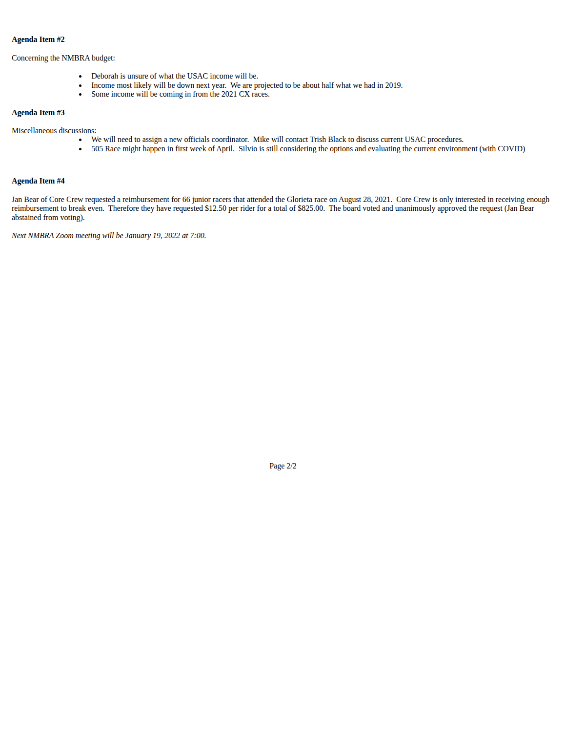Agenda Item #2
Concerning the NMBRA budget:
Deborah is unsure of what the USAC income will be.
Income most likely will be down next year. We are projected to be about half what we had in 2019.
Some income will be coming in from the 2021 CX races.
Agenda Item #3
Miscellaneous discussions:
We will need to assign a new officials coordinator. Mike will contact Trish Black to discuss current USAC procedures.
505 Race might happen in first week of April. Silvio is still considering the options and evaluating the current environment (with COVID)
Agenda Item #4
Jan Bear of Core Crew requested a reimbursement for 66 junior racers that attended the Glorieta race on August 28, 2021. Core Crew is only interested in receiving enough reimbursement to break even. Therefore they have requested $12.50 per rider for a total of $825.00. The board voted and unanimously approved the request (Jan Bear abstained from voting).
Next NMBRA Zoom meeting will be January 19, 2022 at 7:00.
Page 2/2